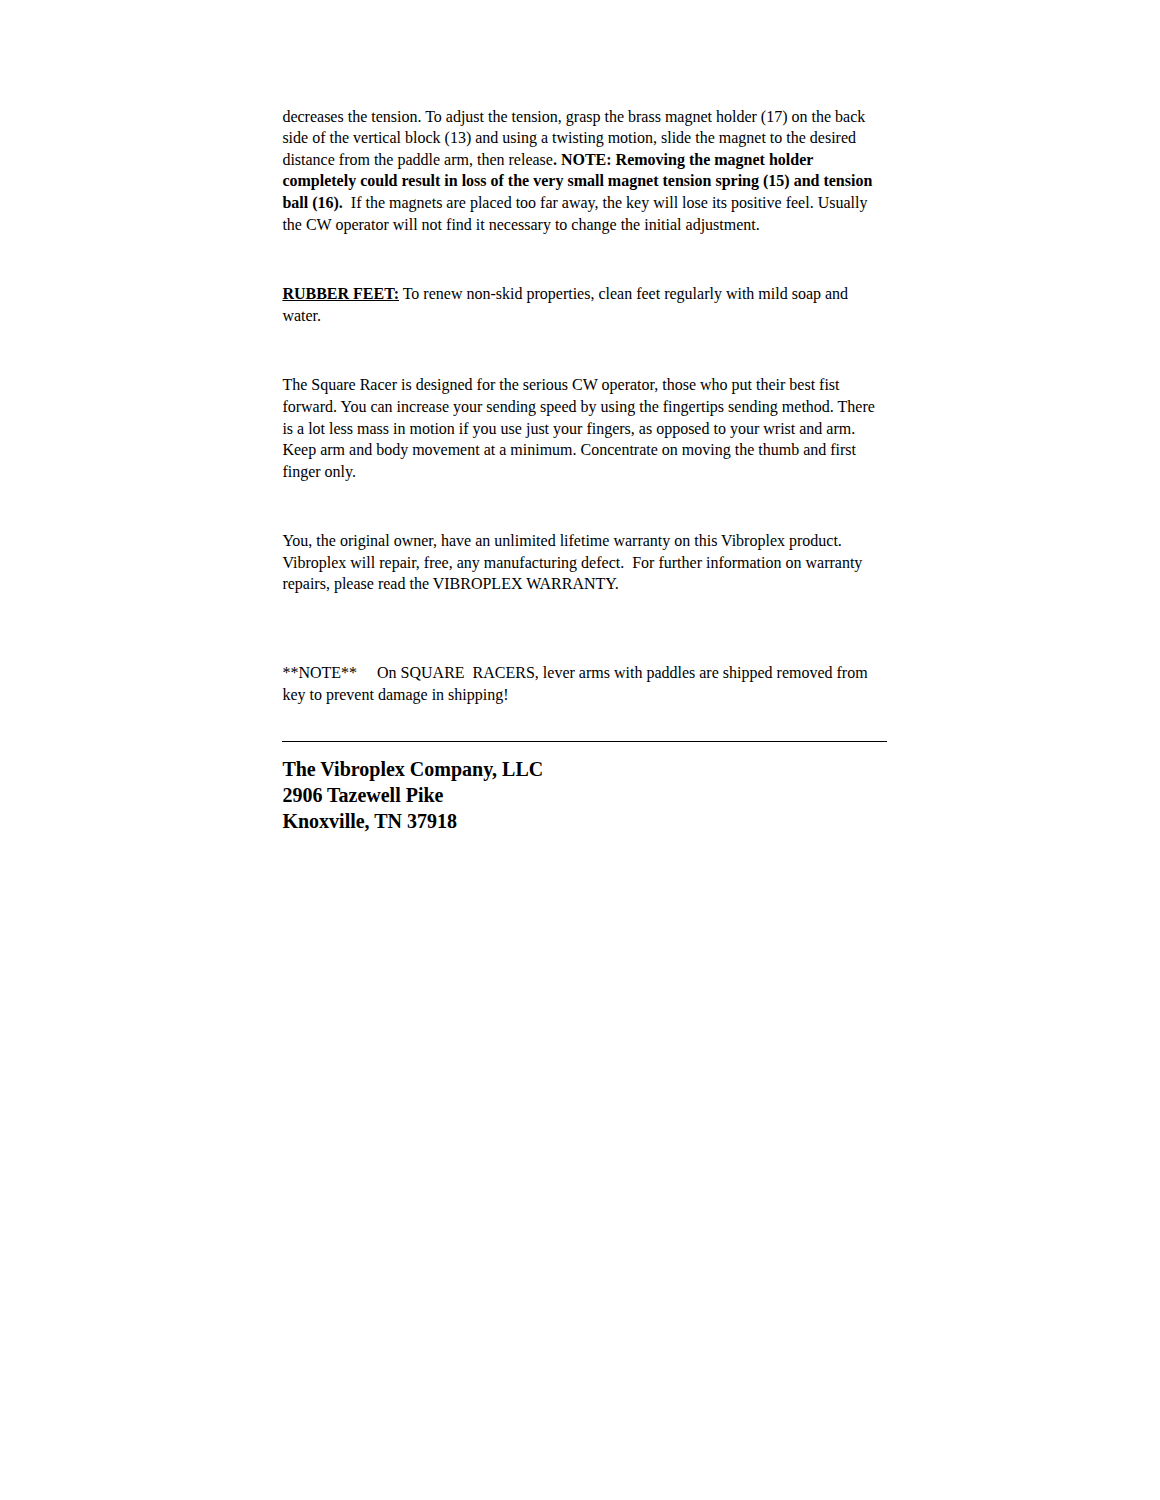decreases the tension. To adjust the tension, grasp the brass magnet holder (17) on the back side of the vertical block (13) and using a twisting motion, slide the magnet to the desired distance from the paddle arm, then release. NOTE: Removing the magnet holder completely could result in loss of the very small magnet tension spring (15) and tension ball (16). If the magnets are placed too far away, the key will lose its positive feel. Usually the CW operator will not find it necessary to change the initial adjustment.
RUBBER FEET: To renew non-skid properties, clean feet regularly with mild soap and water.
The Square Racer is designed for the serious CW operator, those who put their best fist forward. You can increase your sending speed by using the fingertips sending method. There is a lot less mass in motion if you use just your fingers, as opposed to your wrist and arm. Keep arm and body movement at a minimum. Concentrate on moving the thumb and first finger only.
You, the original owner, have an unlimited lifetime warranty on this Vibroplex product. Vibroplex will repair, free, any manufacturing defect. For further information on warranty repairs, please read the VIBROPLEX WARRANTY.
**NOTE** On SQUARE RACERS, lever arms with paddles are shipped removed from key to prevent damage in shipping!
The Vibroplex Company, LLC
2906 Tazewell Pike
Knoxville, TN 37918